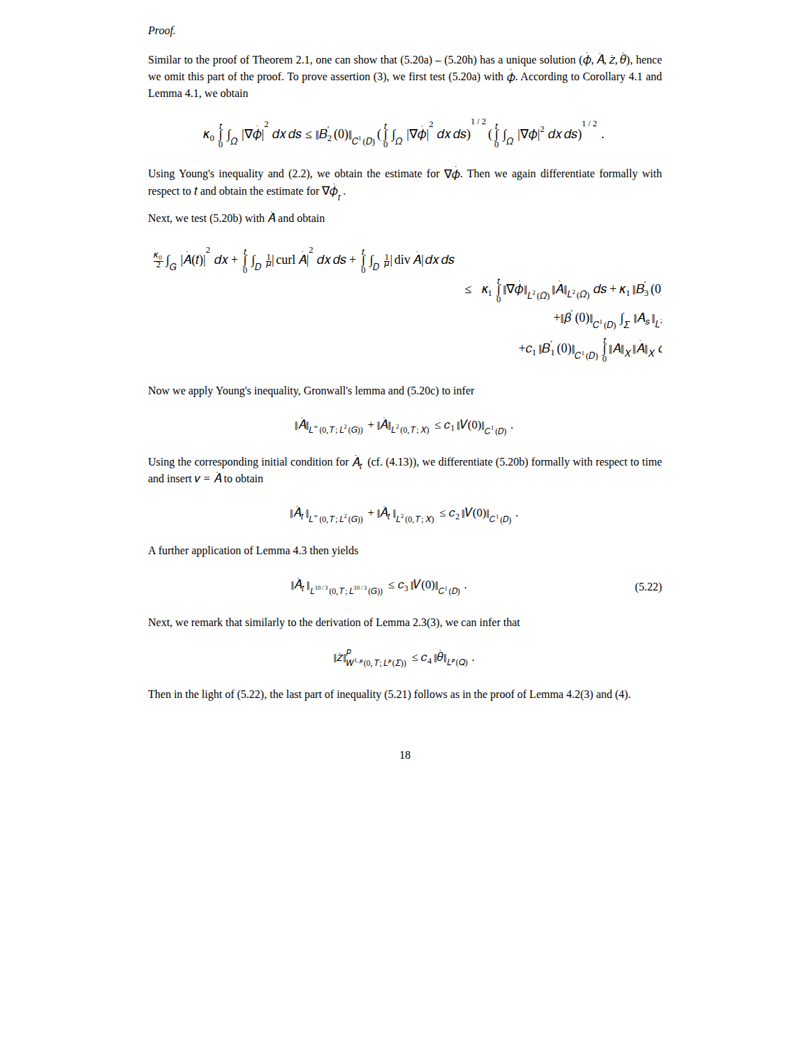Proof.
Similar to the proof of Theorem 2.1, one can show that (5.20a) – (5.20h) has a unique solution (ϕ˙,A˙,z˙,θ˙), hence we omit this part of the proof. To prove assertion (3), we first test (5.20a) with ϕ˙. According to Corollary 4.1 and Lemma 4.1, we obtain
κ0 ∫0t ∫Ω |∇ϕ˙|2 dxds ≤ ‖B2′(0)‖C1(D) ( ∫0t ∫Ω |∇ϕ˙|2 dxds ) 1/2 ( ∫0t ∫Ω |∇ϕ|2 dxds ) 1/2 .
Using Young's inequality and (2.2), we obtain the estimate for ∇ϕ˙. Then we again differentiate formally with respect to t and obtain the estimate for ∇ϕ˙t.
Next, we test (5.20b) with A˙ and obtain
κ02 ∫G |A˙(t)|2 dx + ∫0t ∫D 1μ |curlA˙|2 dxds + ∫0t ∫D 1μ |divA˙| dxds ≤ κ1 ∫0t ‖∇ϕ˙‖L2(Ω) ‖A˙‖L2(Ω) ds + κ1 ‖B3′(0)‖C1(D) ∫0t ‖∇ϕ‖L2(Ω) ‖A˙‖L2(Ω) ds + ‖β′(0)‖C1(D) ∫Σ ‖As‖L2(G) ‖A˙‖L2(G) ds + c1 ‖B1′(0)‖C1(D) ∫0t ‖A‖X ‖A˙‖X ds + κ02 ∫G |A˙(0)|2 dx.
Now we apply Young's inequality, Gronwall's lemma and (5.20c) to infer
‖A˙‖L∞(0,T;L2(G)) + ‖A˙‖L2(0,T;X) ≤ c1 ‖V(0)‖C1(D) .
Using the corresponding initial condition for A˙t (cf. (4.13)), we differentiate (5.20b) formally with respect to time and insert v=A˙ to obtain
‖A˙t‖L∞(0,T;L2(G)) + ‖A˙t‖L2(0,T;X) ≤ c2 ‖V(0)‖C1(D) .
A further application of Lemma 4.3 then yields
‖A˙t‖L10/3(0,T;L10/3(G)) ≤ c3 ‖V(0)‖C1(D) .
(5.22)
Next, we remark that similarly to the derivation of Lemma 2.3(3), we can infer that
‖z˙‖ W1,p(0,T;Lp(Σ)) p ≤ c4 ‖θ˙‖Lp(Q) .
Then in the light of (5.22), the last part of inequality (5.21) follows as in the proof of Lemma 4.2(3) and (4).
18